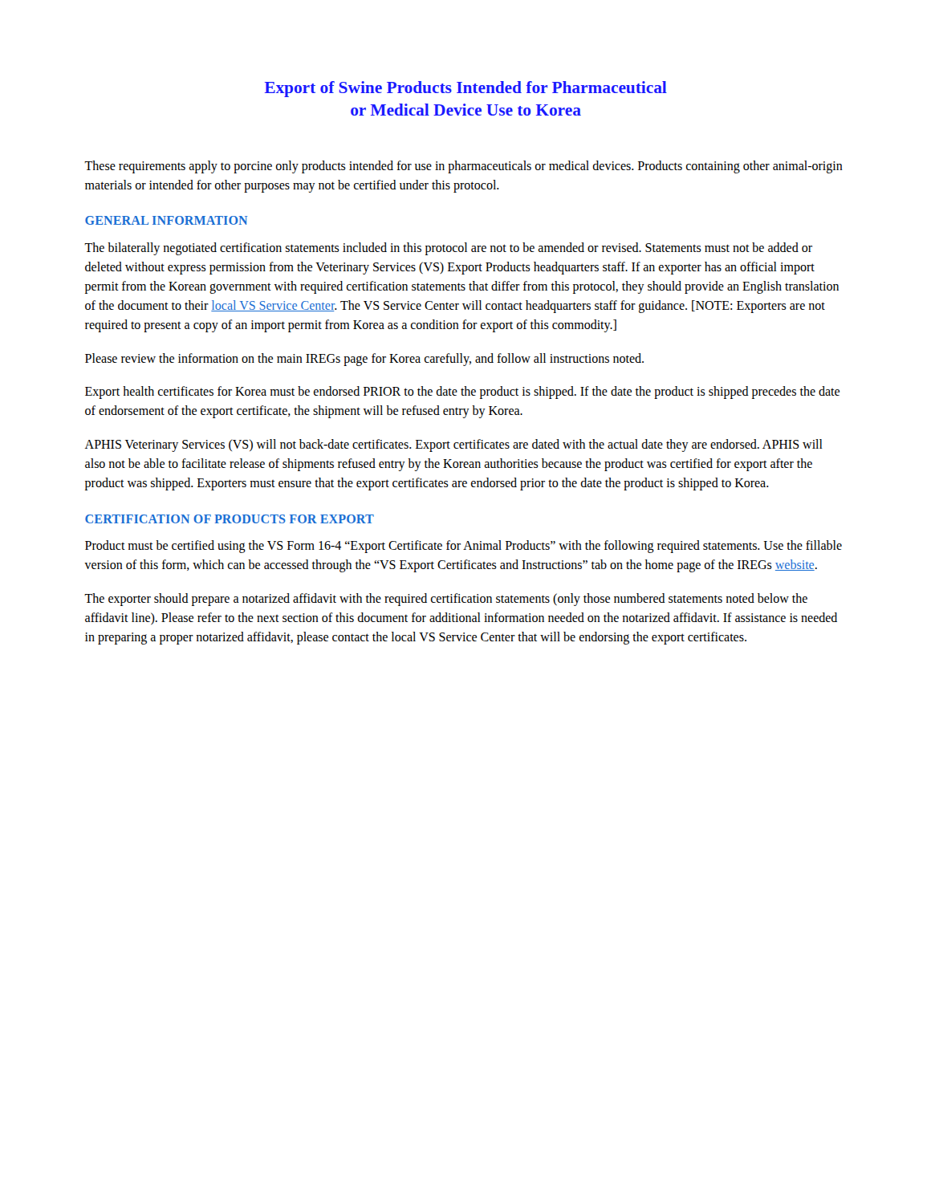Export of Swine Products Intended for Pharmaceutical
or Medical Device Use to Korea
These requirements apply to porcine only products intended for use in pharmaceuticals or medical devices. Products containing other animal-origin materials or intended for other purposes may not be certified under this protocol.
General Information
The bilaterally negotiated certification statements included in this protocol are not to be amended or revised. Statements must not be added or deleted without express permission from the Veterinary Services (VS) Export Products headquarters staff. If an exporter has an official import permit from the Korean government with required certification statements that differ from this protocol, they should provide an English translation of the document to their local VS Service Center. The VS Service Center will contact headquarters staff for guidance. [NOTE: Exporters are not required to present a copy of an import permit from Korea as a condition for export of this commodity.]
Please review the information on the main IREGs page for Korea carefully, and follow all instructions noted.
Export health certificates for Korea must be endorsed PRIOR to the date the product is shipped. If the date the product is shipped precedes the date of endorsement of the export certificate, the shipment will be refused entry by Korea.
APHIS Veterinary Services (VS) will not back-date certificates. Export certificates are dated with the actual date they are endorsed. APHIS will also not be able to facilitate release of shipments refused entry by the Korean authorities because the product was certified for export after the product was shipped. Exporters must ensure that the export certificates are endorsed prior to the date the product is shipped to Korea.
Certification of Products for Export
Product must be certified using the VS Form 16-4 “Export Certificate for Animal Products” with the following required statements. Use the fillable version of this form, which can be accessed through the “VS Export Certificates and Instructions” tab on the home page of the IREGs website.
The exporter should prepare a notarized affidavit with the required certification statements (only those numbered statements noted below the affidavit line). Please refer to the next section of this document for additional information needed on the notarized affidavit. If assistance is needed in preparing a proper notarized affidavit, please contact the local VS Service Center that will be endorsing the export certificates.